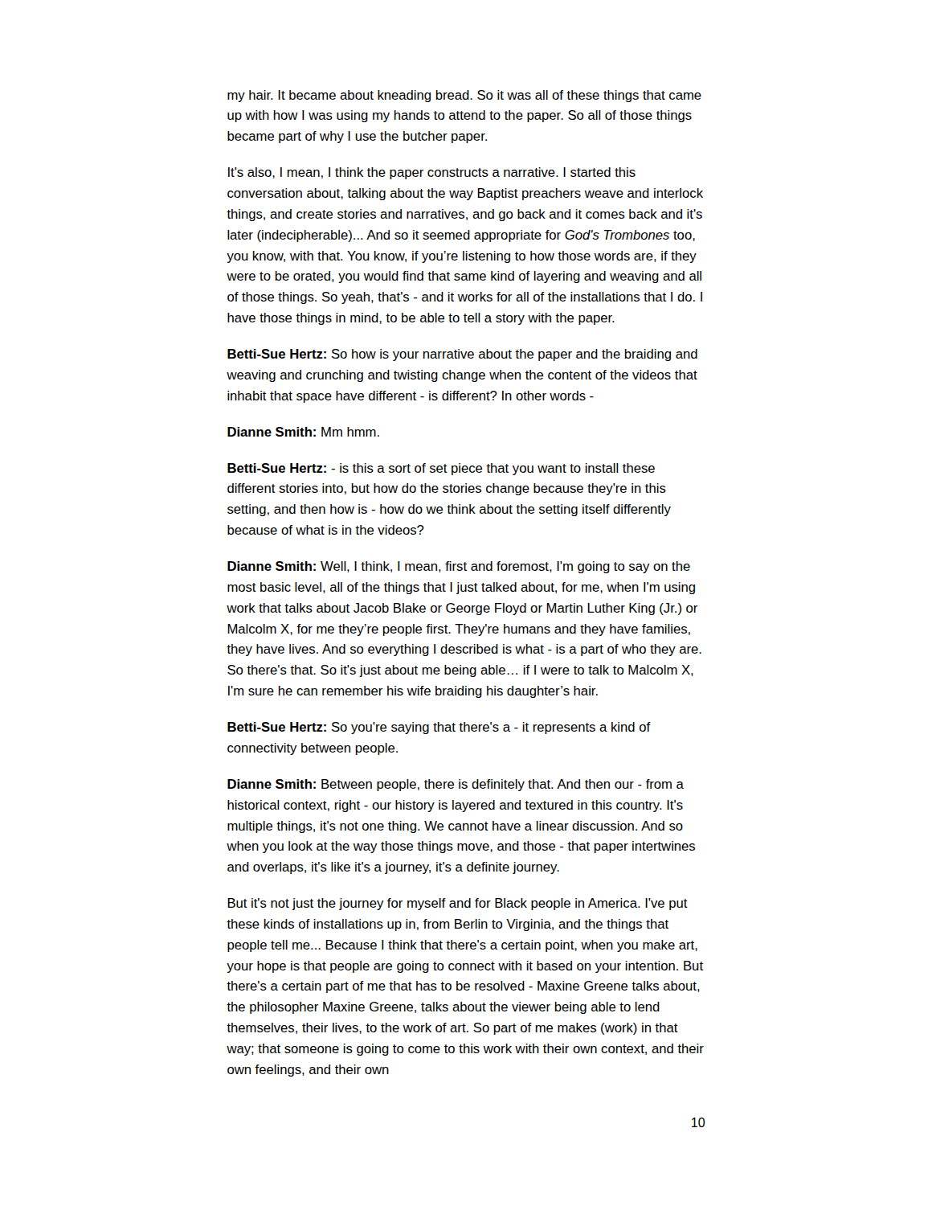my hair. It became about kneading bread. So it was all of these things that came up with how I was using my hands to attend to the paper. So all of those things became part of why I use the butcher paper.
It's also, I mean, I think the paper constructs a narrative. I started this conversation about, talking about the way Baptist preachers weave and interlock things, and create stories and narratives, and go back and it comes back and it's later (indecipherable)... And so it seemed appropriate for God's Trombones too, you know, with that. You know, if you’re listening to how those words are, if they were to be orated, you would find that same kind of layering and weaving and all of those things. So yeah, that's - and it works for all of the installations that I do. I have those things in mind, to be able to tell a story with the paper.
Betti-Sue Hertz: So how is your narrative about the paper and the braiding and weaving and crunching and twisting change when the content of the videos that inhabit that space have different - is different? In other words -
Dianne Smith: Mm hmm.
Betti-Sue Hertz: - is this a sort of set piece that you want to install these different stories into, but how do the stories change because they're in this setting, and then how is - how do we think about the setting itself differently because of what is in the videos?
Dianne Smith: Well, I think, I mean, first and foremost, I'm going to say on the most basic level, all of the things that I just talked about, for me, when I'm using work that talks about Jacob Blake or George Floyd or Martin Luther King (Jr.) or Malcolm X, for me they’re people first. They're humans and they have families, they have lives. And so everything I described is what - is a part of who they are. So there's that. So it's just about me being able… if I were to talk to Malcolm X, I'm sure he can remember his wife braiding his daughter’s hair.
Betti-Sue Hertz: So you're saying that there's a - it represents a kind of connectivity between people.
Dianne Smith: Between people, there is definitely that. And then our - from a historical context, right - our history is layered and textured in this country. It's multiple things, it's not one thing. We cannot have a linear discussion. And so when you look at the way those things move, and those - that paper intertwines and overlaps, it's like it's a journey, it's a definite journey.
But it's not just the journey for myself and for Black people in America. I've put these kinds of installations up in, from Berlin to Virginia, and the things that people tell me... Because I think that there's a certain point, when you make art, your hope is that people are going to connect with it based on your intention. But there's a certain part of me that has to be resolved - Maxine Greene talks about, the philosopher Maxine Greene, talks about the viewer being able to lend themselves, their lives, to the work of art. So part of me makes (work) in that way; that someone is going to come to this work with their own context, and their own feelings, and their own
10